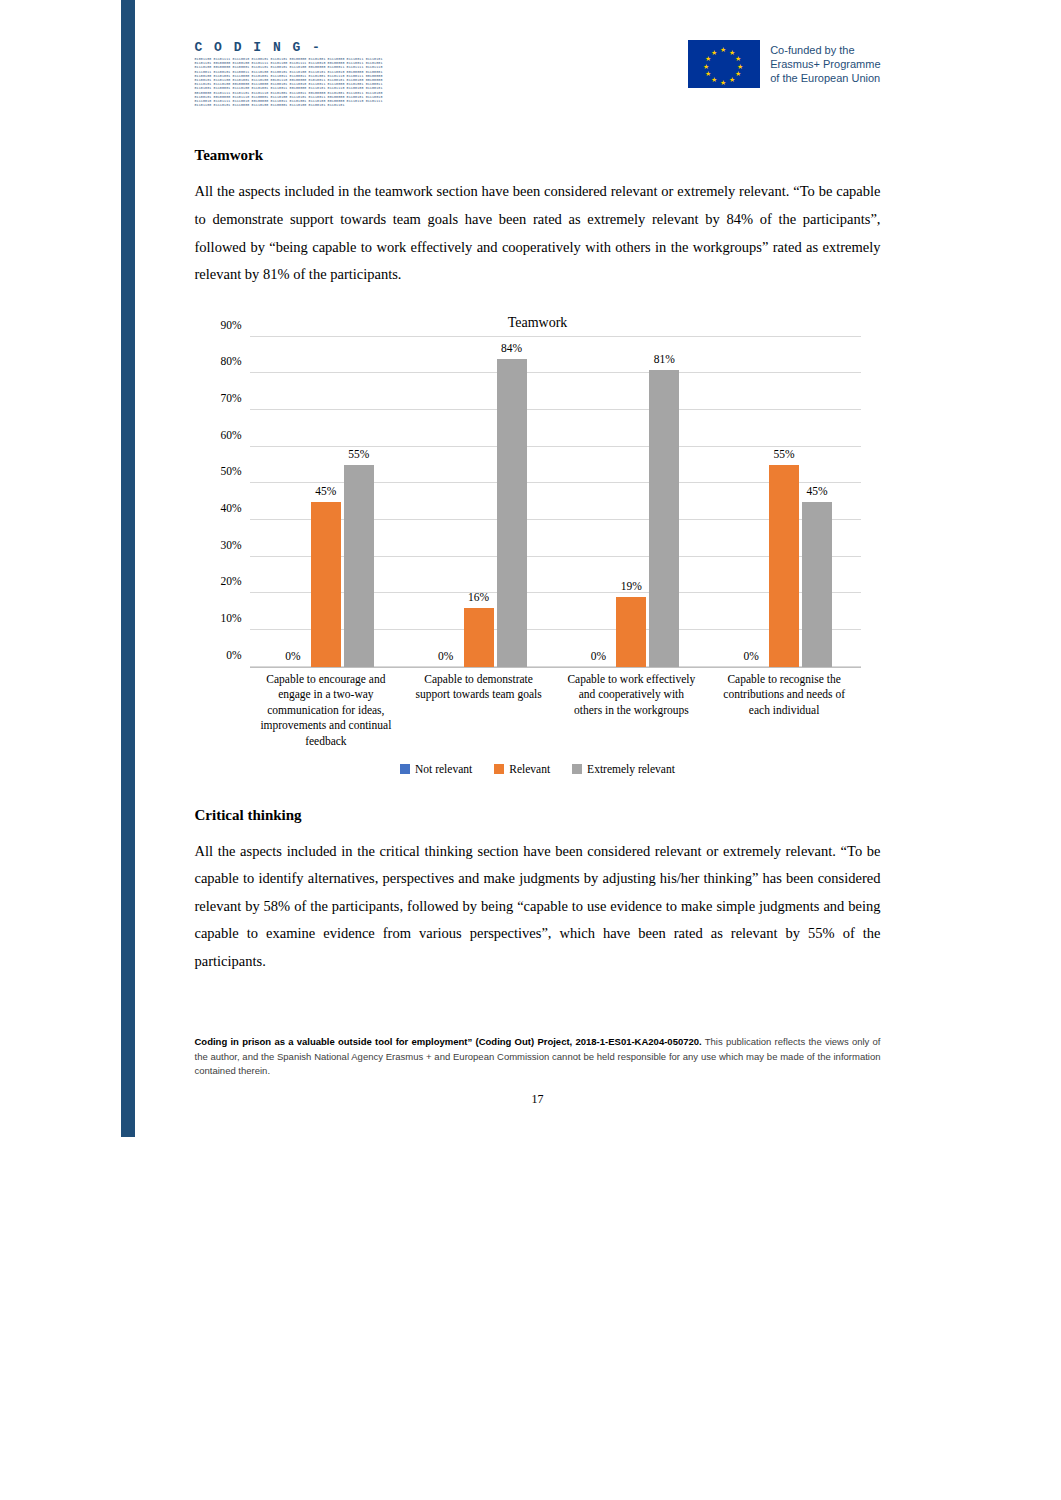C O D I N G -
01001100 01101111 01110010 01100101 01101101 00100000 01101001 01110000 01110011 01110101 01101101 00100000 01100100 01101111 01101100 01101111 01110010 00100000 01110011 01101001 01110100 00100000 01100001 01101101 01100101 01110100 00100000 01100011 01101111 01101110 01110011 01100101 01100011 01110100 01100101 01110100 01110101 01110010 00100000 01100001 01100100 01101001 01110000 01101001 01110011 01100011 01101001 01101110 01100111 00100000 01100101 01101100 01101001 01110100 00101110 00100000 01010011 01100101 01100100 00100000 01110101 01110100 00100000 01110000 01100101 01110010 01110011 01110000 01101001 01100011 01101001 01100001 01110100 01101001 01110011 00100000 01110101 01101110 01100100 01100101 00100000 01101111 01101101 01101110 01101001 01110011 00100000 01101001 01110011 01110100 01100101 00100000 01101110 01100001 01110100 01110101 01110011 00100000 01100101 01110010 01110010 01101111 01110010 00100000 01110011 01101001 01110100 00100000 01110110 01101111 01101100 01110101 01110000 01110100 01100001 01110100 01100101 01101101
★ ★ ★ ★ ★ ★ ★ ★ ★ ★ ★ ★
Co-funded by the
Erasmus+ Programme
of the European Union
Teamwork
All the aspects included in the teamwork section have been considered relevant or extremely relevant. “To be capable to demonstrate support towards team goals have been rated as extremely relevant by 84% of the participants”, followed by “being capable to work effectively and cooperatively with others in the workgroups” rated as extremely relevant by 81% of the participants.
Teamwork
0%
10%
20%
30%
40%
50%
60%
70%
80%
90%
0%
45%
55%
0%
16%
84%
0%
19%
81%
0%
55%
45%
Capable to encourage and engage in a two-way communication for ideas, improvements and continual feedback
Capable to demonstrate support towards team goals
Capable to work effectively and cooperatively with others in the workgroups
Capable to recognise the contributions and needs of each individual
Not relevant
Relevant
Extremely relevant
Critical thinking
All the aspects included in the critical thinking section have been considered relevant or extremely relevant. “To be capable to identify alternatives, perspectives and make judgments by adjusting his/her thinking” has been considered relevant by 58% of the participants, followed by being “capable to use evidence to make simple judgments and being capable to examine evidence from various perspectives”, which have been rated as relevant by 55% of the participants.
Coding in prison as a valuable outside tool for employment” (Coding Out) Project, 2018-1-ES01-KA204-050720. This publication reflects the views only of the author, and the Spanish National Agency Erasmus + and European Commission cannot be held responsible for any use which may be made of the information contained therein.
17